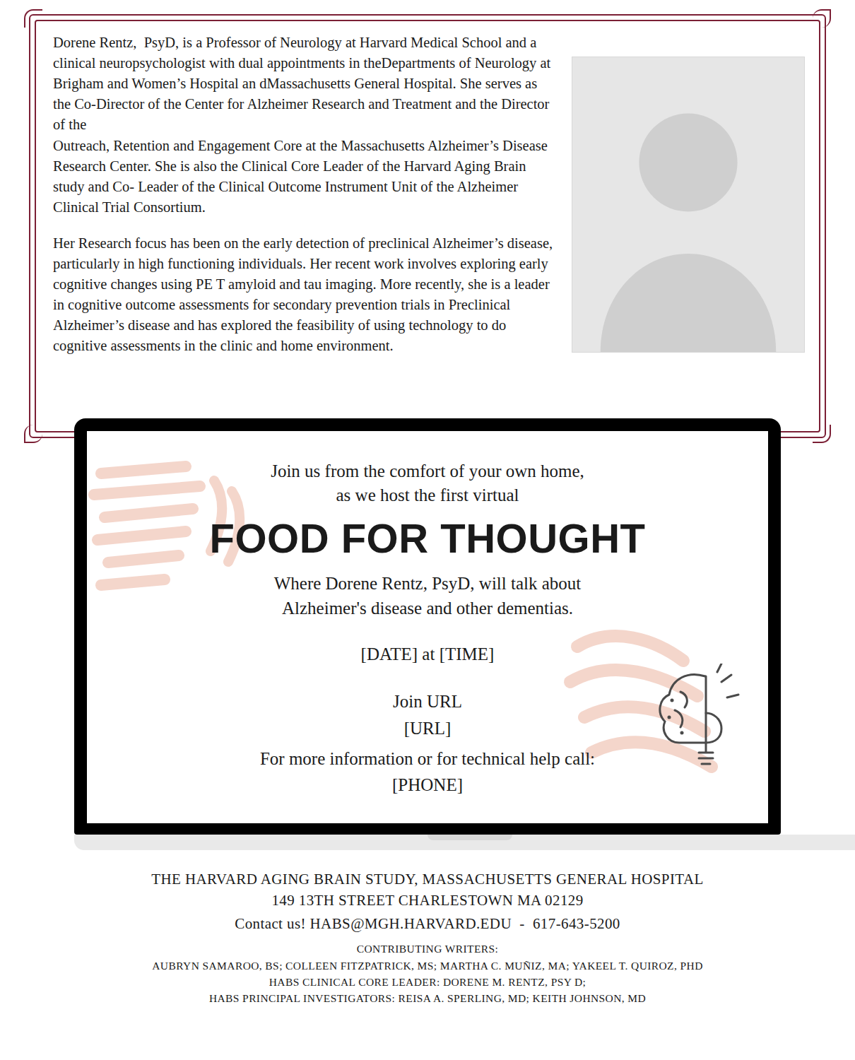Dorene Rentz, PsyD, is a Professor of Neurology at Harvard Medical School and a clinical neuropsychologist with dual appointments in theDepartments of Neurology at Brigham and Women’s Hospital an dMassachusetts General Hospital. She serves as the Co-Director of the Center for Alzheimer Research and Treatment and the Director of the
Outreach, Retention and Engagement Core at the Massachusetts Alzheimer’s Disease Research Center. She is also the Clinical Core Leader of the Harvard Aging Brain study and Co- Leader of the Clinical Outcome Instrument Unit of the Alzheimer
Clinical Trial Consortium.
Her Research focus has been on the early detection of preclinical Alzheimer’s disease, particularly in high functioning individuals. Her recent work involves exploring early cognitive changes using PE T amyloid and tau imaging. More recently, she is a leader in cognitive outcome assessments for secondary prevention trials in Preclinical Alzheimer’s disease and has explored the feasibility of using technology to do cognitive assessments in the clinic and home environment.
Join us from the comfort of your own home, as we host the first virtual
FOOD FOR THOUGHT
Where Dorene Rentz, PsyD, will talk about
Alzheimer's disease and other dementias.
[DATE] at [TIME]
Join URL [URL]
For more information or for technical help call:
[PHONE]
The Harvard Aging Brain Study, Massachusetts General Hospital
149 13th Street Charlestown MA 02129
Contact us! HABS@MGH.HARVARD.EDU - 617-643-5200
Contributing Writers:
Aubryn Samaroo, BS; Colleen Fitzpatrick, MS; Martha C. Muñiz, MA; Yakeel T. Quiroz, PhD
HABS Clinical Core Leader: Dorene M. Rentz, Psy D;
HABS Principal Investigators: Reisa A. Sperling, MD; Keith Johnson, MD